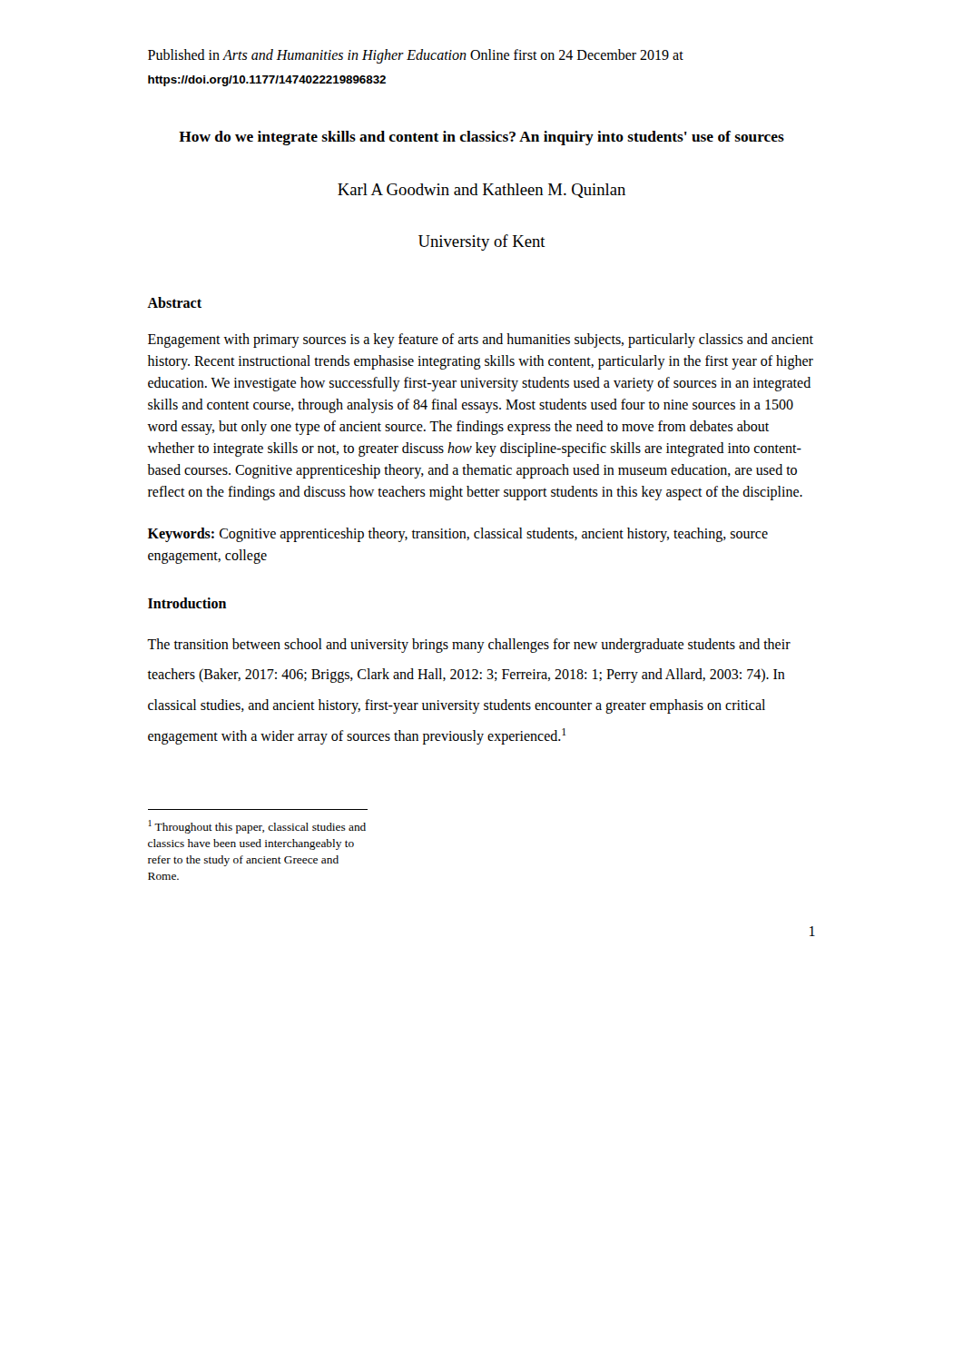Published in Arts and Humanities in Higher Education Online first on 24 December 2019 at https://doi.org/10.1177/1474022219896832
How do we integrate skills and content in classics? An inquiry into students' use of sources
Karl A Goodwin and Kathleen M. Quinlan
University of Kent
Abstract
Engagement with primary sources is a key feature of arts and humanities subjects, particularly classics and ancient history. Recent instructional trends emphasise integrating skills with content, particularly in the first year of higher education. We investigate how successfully first-year university students used a variety of sources in an integrated skills and content course, through analysis of 84 final essays. Most students used four to nine sources in a 1500 word essay, but only one type of ancient source. The findings express the need to move from debates about whether to integrate skills or not, to greater discuss how key discipline-specific skills are integrated into content-based courses. Cognitive apprenticeship theory, and a thematic approach used in museum education, are used to reflect on the findings and discuss how teachers might better support students in this key aspect of the discipline.
Keywords: Cognitive apprenticeship theory, transition, classical students, ancient history, teaching, source engagement, college
Introduction
The transition between school and university brings many challenges for new undergraduate students and their teachers (Baker, 2017: 406; Briggs, Clark and Hall, 2012: 3; Ferreira, 2018: 1; Perry and Allard, 2003: 74). In classical studies, and ancient history, first-year university students encounter a greater emphasis on critical engagement with a wider array of sources than previously experienced.1
1 Throughout this paper, classical studies and classics have been used interchangeably to refer to the study of ancient Greece and Rome.
1